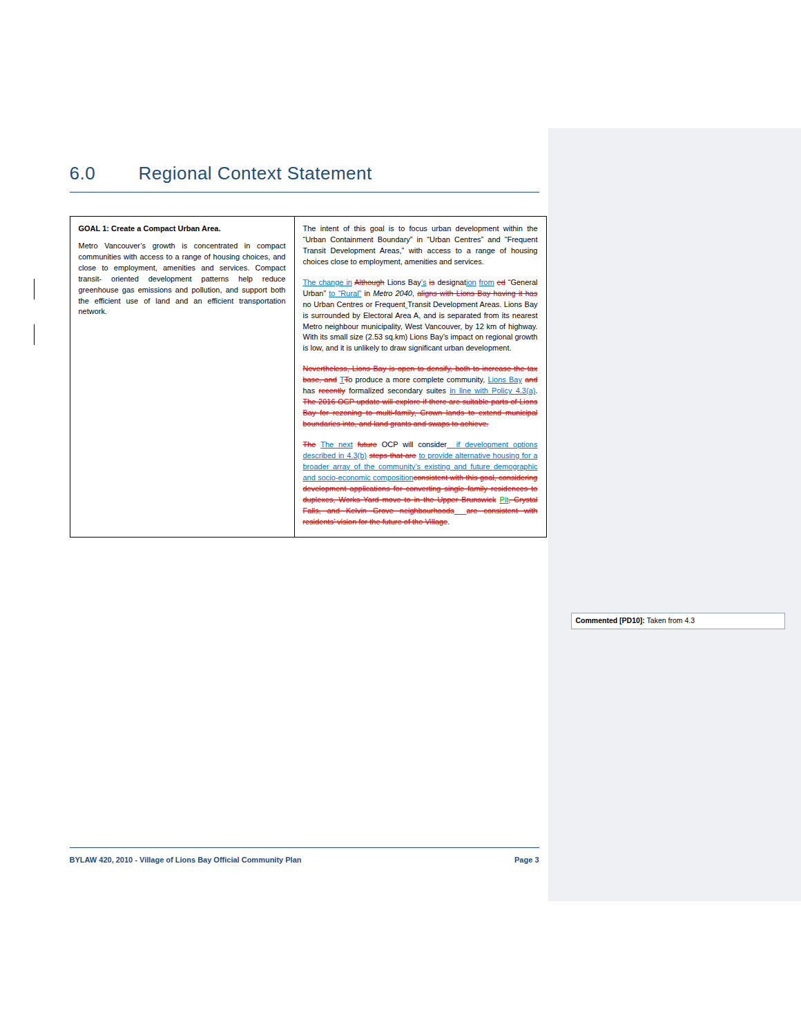6.0 Regional Context Statement
| GOAL 1: Create a Compact Urban Area. Metro Vancouver’s growth is concentrated in compact communities with access to a range of housing choices, and close to employment, amenities and services. Compact transit- oriented development patterns help reduce greenhouse gas emissions and pollution, and support both the efficient use of land and an efficient transportation network. | The intent of this goal is to focus urban development within the “Urban Containment Boundary” in “Urban Centres” and “Frequent Transit Development Areas,” with access to a range of housing choices close to employment, amenities and services. The change in Although Lions Bay ’s is designat ion from ed “General Urban” to “Rural” in Metro 2040 , aligns with Lions Bay having it has no Urban Centres or Frequent Transit Development Areas. Lions Bay is surrounded by Electoral Area A, and is separated from its nearest Metro neighbour municipality, West Vancouver, by 12 km of highway. With its small size (2.53 sq.km) Lions Bay’s impact on regional growth is low, and it is unlikely to draw significant urban development. Nevertheless, Lions Bay is open to densify, both to increase the tax base, and T T o produce a more complete community, Lions Bay and has recently formalized secondary suites in line with Policy 4.3(a) . The 2016 OCP update will explore if there are suitable parts of Lions Bay for rezoning to multi-family, Crown lands to extend municipal boundaries into, and land grants and swaps to achieve. The The next future OCP will consider if development options described in 4.3(b) steps that are to provide alternative housing for a broader array of the community’s existing and future demographic and socio-economic composition consistent with this goal, considering development applications for converting single family residences to duplexes, Works Yard move to in the Upper Brunswick Pit , Crystal Falls, and Kelvin Grove neighbourhoods are consistent with residents’ vision for the future of the Village . |
Commented [PD10]: Taken from 4.3
BYLAW 420, 2010 - Village of Lions Bay Official Community Plan Page 3